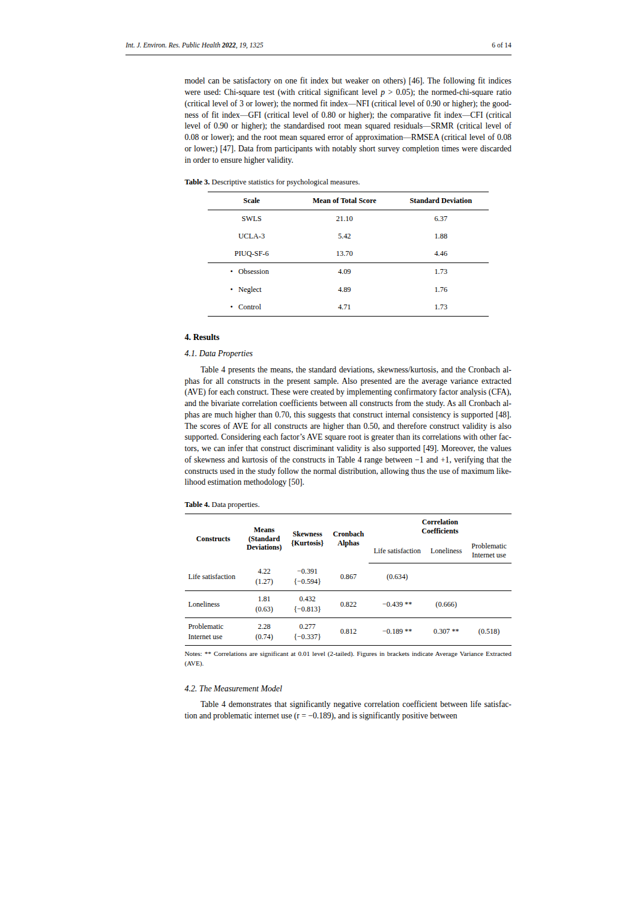Int. J. Environ. Res. Public Health 2022, 19, 1325
6 of 14
model can be satisfactory on one fit index but weaker on others) [46]. The following fit indices were used: Chi-square test (with critical significant level p > 0.05); the normed-chi-square ratio (critical level of 3 or lower); the normed fit index—NFI (critical level of 0.90 or higher); the goodness of fit index—GFI (critical level of 0.80 or higher); the comparative fit index—CFI (critical level of 0.90 or higher); the standardised root mean squared residuals—SRMR (critical level of 0.08 or lower); and the root mean squared error of approximation—RMSEA (critical level of 0.08 or lower;) [47]. Data from participants with notably short survey completion times were discarded in order to ensure higher validity.
Table 3. Descriptive statistics for psychological measures.
| Scale | Mean of Total Score | Standard Deviation |
| --- | --- | --- |
| SWLS | 21.10 | 6.37 |
| UCLA-3 | 5.42 | 1.88 |
| PIUQ-SF-6 | 13.70 | 4.46 |
| Obsession | 4.09 | 1.73 |
| Neglect | 4.89 | 1.76 |
| Control | 4.71 | 1.73 |
4. Results
4.1. Data Properties
Table 4 presents the means, the standard deviations, skewness/kurtosis, and the Cronbach alphas for all constructs in the present sample. Also presented are the average variance extracted (AVE) for each construct. These were created by implementing confirmatory factor analysis (CFA), and the bivariate correlation coefficients between all constructs from the study. As all Cronbach alphas are much higher than 0.70, this suggests that construct internal consistency is supported [48]. The scores of AVE for all constructs are higher than 0.50, and therefore construct validity is also supported. Considering each factor’s AVE square root is greater than its correlations with other factors, we can infer that construct discriminant validity is also supported [49]. Moreover, the values of skewness and kurtosis of the constructs in Table 4 range between −1 and +1, verifying that the constructs used in the study follow the normal distribution, allowing thus the use of maximum likelihood estimation methodology [50].
Table 4. Data properties.
| Constructs | Means (Standard Deviations) | Skewness {Kurtosis} | Cronbach Alphas | Correlation Coefficients |
| --- | --- | --- | --- | --- |
| Life satisfaction | Loneliness | Problematic Internet use |
| Life satisfaction | 4.22 (1.27) | −0.391 {−0.594} | 0.867 | (0.634) | | |
| Loneliness | 1.81 (0.63) | 0.432 {−0.813} | 0.822 | −0.439 ** | (0.666) | |
| Problematic Internet use | 2.28 (0.74) | 0.277 {−0.337} | 0.812 | −0.189 ** | 0.307 ** | (0.518) |
Notes: ** Correlations are significant at 0.01 level (2-tailed). Figures in brackets indicate Average Variance Extracted (AVE).
4.2. The Measurement Model
Table 4 demonstrates that significantly negative correlation coefficient between life satisfaction and problematic internet use (r = −0.189), and is significantly positive between